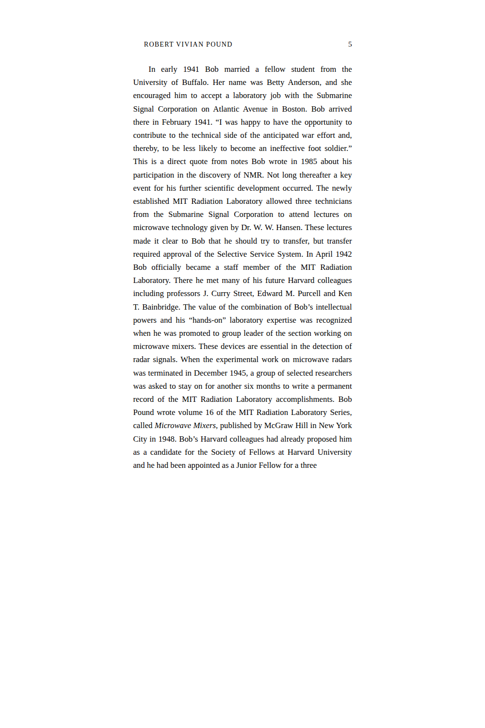Robert Vivian Pound 5
In early 1941 Bob married a fellow student from the University of Buffalo. Her name was Betty Anderson, and she encouraged him to accept a laboratory job with the Submarine Signal Corporation on Atlantic Avenue in Boston. Bob arrived there in February 1941. “I was happy to have the opportunity to contribute to the technical side of the anticipated war effort and, thereby, to be less likely to become an ineffective foot soldier.” This is a direct quote from notes Bob wrote in 1985 about his participation in the discovery of NMR. Not long thereafter a key event for his further scientific development occurred. The newly established MIT Radiation Laboratory allowed three technicians from the Submarine Signal Corporation to attend lectures on microwave technology given by Dr. W. W. Hansen. These lectures made it clear to Bob that he should try to transfer, but transfer required approval of the Selective Service System. In April 1942 Bob officially became a staff member of the MIT Radiation Laboratory. There he met many of his future Harvard colleagues including professors J. Curry Street, Edward M. Purcell and Ken T. Bainbridge. The value of the combination of Bob’s intellectual powers and his “hands-on” laboratory expertise was recognized when he was promoted to group leader of the section working on microwave mixers. These devices are essential in the detection of radar signals. When the experimental work on microwave radars was terminated in December 1945, a group of selected researchers was asked to stay on for another six months to write a permanent record of the MIT Radiation Laboratory accomplishments. Bob Pound wrote volume 16 of the MIT Radiation Laboratory Series, called Microwave Mixers, published by McGraw Hill in New York City in 1948. Bob’s Harvard colleagues had already proposed him as a candidate for the Society of Fellows at Harvard University and he had been appointed as a Junior Fellow for a three